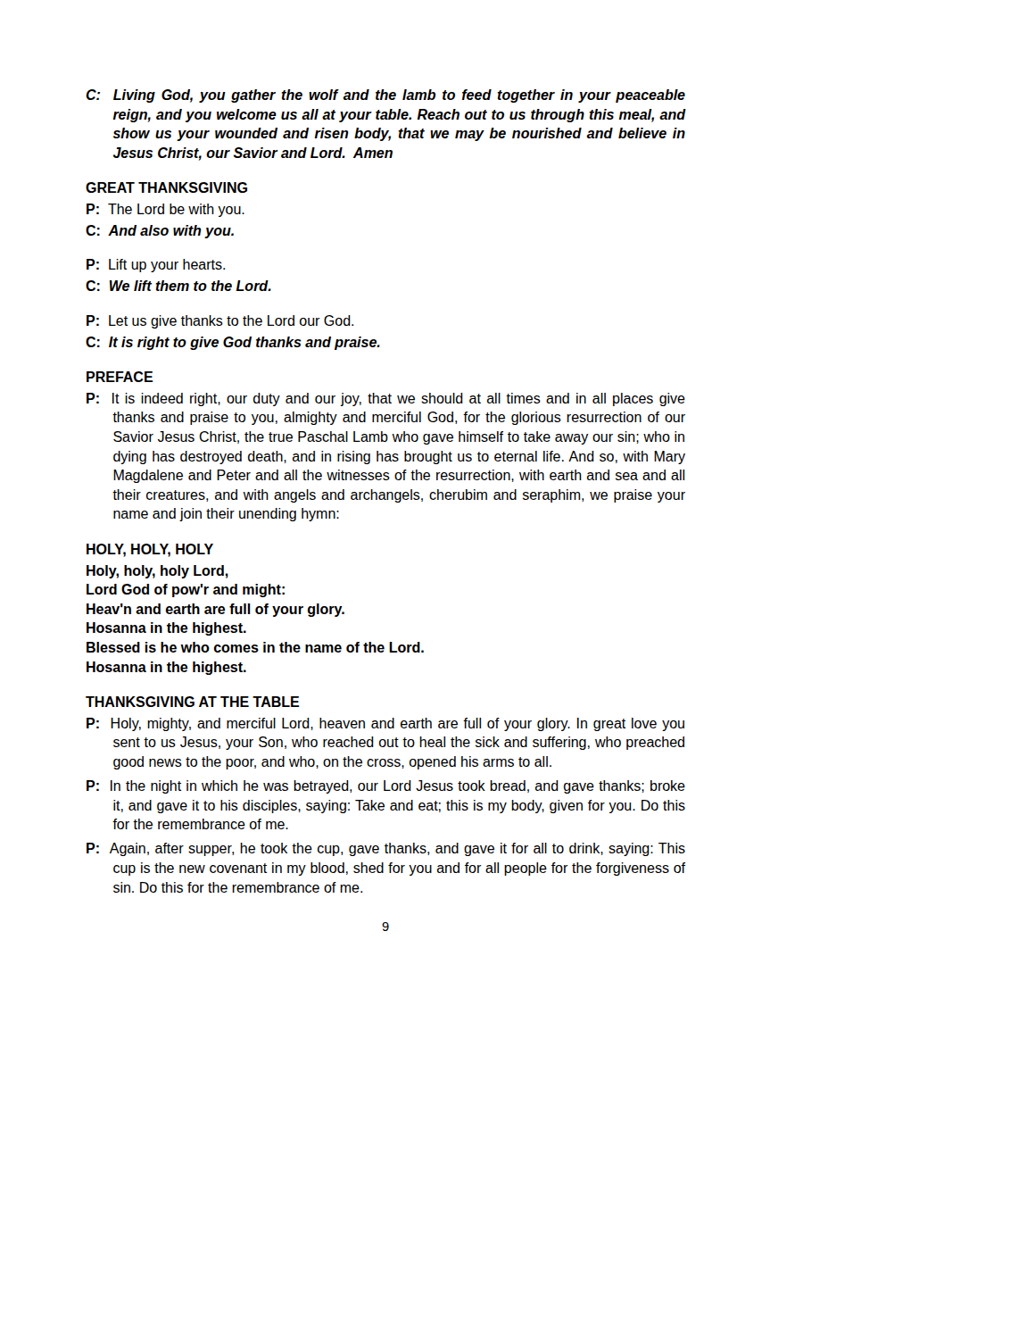C: Living God, you gather the wolf and the lamb to feed together in your peaceable reign, and you welcome us all at your table. Reach out to us through this meal, and show us your wounded and risen body, that we may be nourished and believe in Jesus Christ, our Savior and Lord. Amen
GREAT THANKSGIVING
P: The Lord be with you.
C: And also with you.
P: Lift up your hearts.
C: We lift them to the Lord.
P: Let us give thanks to the Lord our God.
C: It is right to give God thanks and praise.
PREFACE
P: It is indeed right, our duty and our joy, that we should at all times and in all places give thanks and praise to you, almighty and merciful God, for the glorious resurrection of our Savior Jesus Christ, the true Paschal Lamb who gave himself to take away our sin; who in dying has destroyed death, and in rising has brought us to eternal life. And so, with Mary Magdalene and Peter and all the witnesses of the resurrection, with earth and sea and all their creatures, and with angels and archangels, cherubim and seraphim, we praise your name and join their unending hymn:
HOLY, HOLY, HOLY
Holy, holy, holy Lord,
Lord God of pow'r and might:
Heav'n and earth are full of your glory.
Hosanna in the highest.
Blessed is he who comes in the name of the Lord.
Hosanna in the highest.
THANKSGIVING AT THE TABLE
P: Holy, mighty, and merciful Lord, heaven and earth are full of your glory. In great love you sent to us Jesus, your Son, who reached out to heal the sick and suffering, who preached good news to the poor, and who, on the cross, opened his arms to all.
P: In the night in which he was betrayed, our Lord Jesus took bread, and gave thanks; broke it, and gave it to his disciples, saying: Take and eat; this is my body, given for you. Do this for the remembrance of me.
P: Again, after supper, he took the cup, gave thanks, and gave it for all to drink, saying: This cup is the new covenant in my blood, shed for you and for all people for the forgiveness of sin. Do this for the remembrance of me.
9